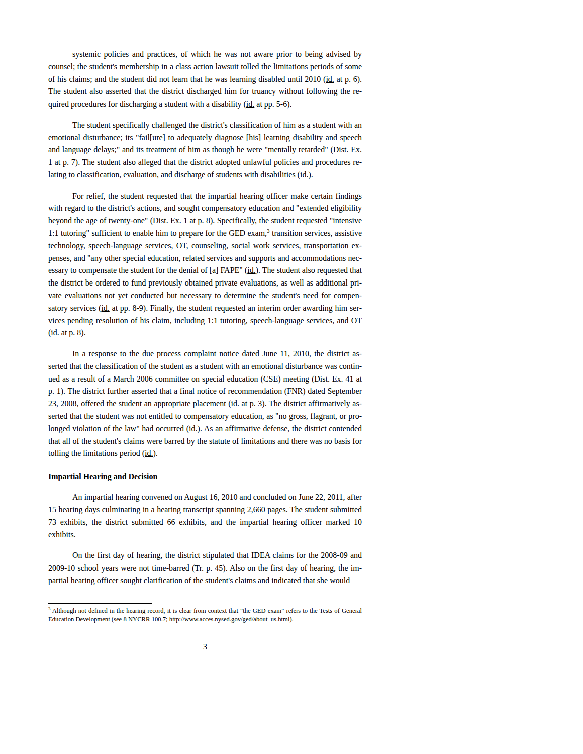systemic policies and practices, of which he was not aware prior to being advised by counsel; the student's membership in a class action lawsuit tolled the limitations periods of some of his claims; and the student did not learn that he was learning disabled until 2010 (id. at p. 6). The student also asserted that the district discharged him for truancy without following the required procedures for discharging a student with a disability (id. at pp. 5-6).
The student specifically challenged the district's classification of him as a student with an emotional disturbance; its "fail[ure] to adequately diagnose [his] learning disability and speech and language delays;" and its treatment of him as though he were "mentally retarded" (Dist. Ex. 1 at p. 7). The student also alleged that the district adopted unlawful policies and procedures relating to classification, evaluation, and discharge of students with disabilities (id.).
For relief, the student requested that the impartial hearing officer make certain findings with regard to the district's actions, and sought compensatory education and "extended eligibility beyond the age of twenty-one" (Dist. Ex. 1 at p. 8). Specifically, the student requested "intensive 1:1 tutoring" sufficient to enable him to prepare for the GED exam,3 transition services, assistive technology, speech-language services, OT, counseling, social work services, transportation expenses, and "any other special education, related services and supports and accommodations necessary to compensate the student for the denial of [a] FAPE" (id.). The student also requested that the district be ordered to fund previously obtained private evaluations, as well as additional private evaluations not yet conducted but necessary to determine the student's need for compensatory services (id. at pp. 8-9). Finally, the student requested an interim order awarding him services pending resolution of his claim, including 1:1 tutoring, speech-language services, and OT (id. at p. 8).
In a response to the due process complaint notice dated June 11, 2010, the district asserted that the classification of the student as a student with an emotional disturbance was continued as a result of a March 2006 committee on special education (CSE) meeting (Dist. Ex. 41 at p. 1). The district further asserted that a final notice of recommendation (FNR) dated September 23, 2008, offered the student an appropriate placement (id. at p. 3). The district affirmatively asserted that the student was not entitled to compensatory education, as "no gross, flagrant, or prolonged violation of the law" had occurred (id.). As an affirmative defense, the district contended that all of the student's claims were barred by the statute of limitations and there was no basis for tolling the limitations period (id.).
Impartial Hearing and Decision
An impartial hearing convened on August 16, 2010 and concluded on June 22, 2011, after 15 hearing days culminating in a hearing transcript spanning 2,660 pages. The student submitted 73 exhibits, the district submitted 66 exhibits, and the impartial hearing officer marked 10 exhibits.
On the first day of hearing, the district stipulated that IDEA claims for the 2008-09 and 2009-10 school years were not time-barred (Tr. p. 45). Also on the first day of hearing, the impartial hearing officer sought clarification of the student's claims and indicated that she would
3 Although not defined in the hearing record, it is clear from context that "the GED exam" refers to the Tests of General Education Development (see 8 NYCRR 100.7; http://www.acces.nysed.gov/ged/about_us.html).
3